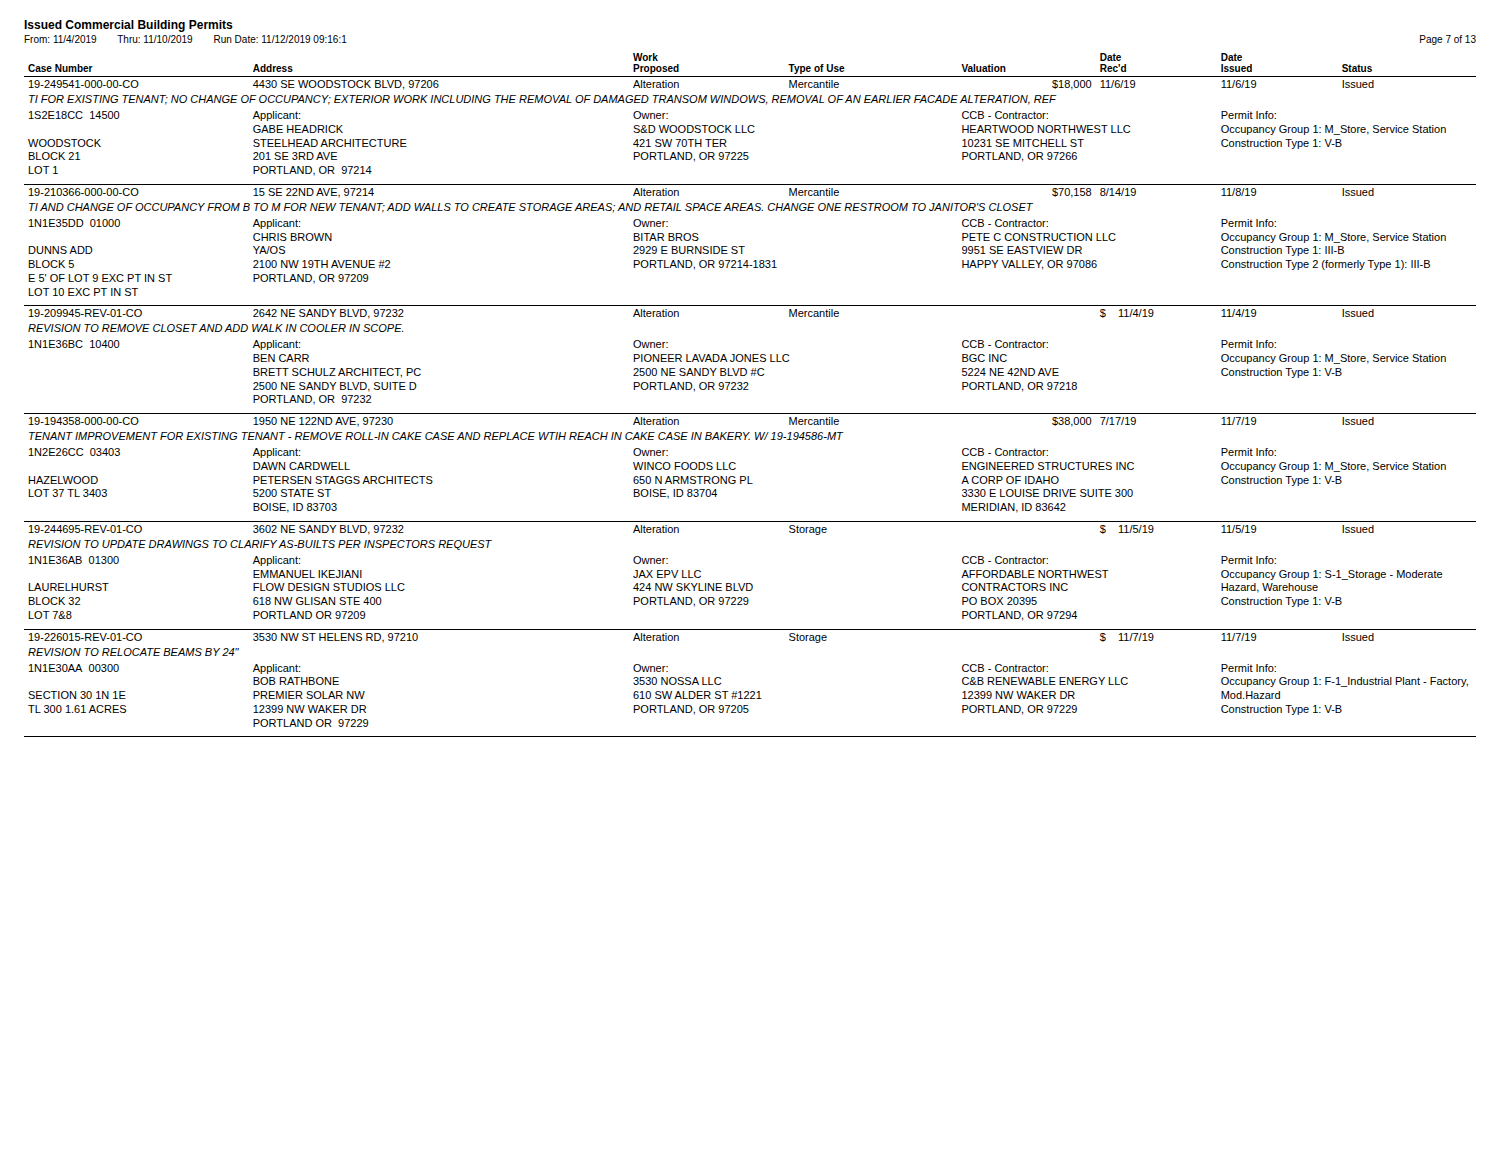Issued Commercial Building Permits
From: 11/4/2019 Thru: 11/10/2019 Run Date: 11/12/2019 09:16:1
Page 7 of 13
| Case Number | Address | Work Proposed | Type of Use | Valuation | Date Rec'd | Date Issued | Status |
| --- | --- | --- | --- | --- | --- | --- | --- |
| 19-249541-000-00-CO | 4430 SE WOODSTOCK BLVD, 97206 | Alteration | Mercantile | $18,000 | 11/6/19 | 11/6/19 | Issued |
| TI FOR EXISTING TENANT; NO CHANGE OF OCCUPANCY; EXTERIOR WORK INCLUDING THE REMOVAL OF DAMAGED TRANSOM WINDOWS, REMOVAL OF AN EARLIER FACADE ALTERATION, REF |
| 1S2E18CC 14500 WOODSTOCK BLOCK 21 LOT 1 | Applicant: GABE HEADRICK STEELHEAD ARCHITECTURE 201 SE 3RD AVE PORTLAND, OR 97214 | Owner: S&D WOODSTOCK LLC 421 SW 70TH TER PORTLAND, OR 97225 | CCB - Contractor: HEARTWOOD NORTHWEST LLC 10231 SE MITCHELL ST PORTLAND, OR 97266 | Permit Info: Occupancy Group 1: M_Store, Service Station Construction Type 1: V-B |
| 19-210366-000-00-CO | 15 SE 22ND AVE, 97214 | Alteration | Mercantile | $70,158 | 8/14/19 | 11/8/19 | Issued |
| TI AND CHANGE OF OCCUPANCY FROM B TO M FOR NEW TENANT; ADD WALLS TO CREATE STORAGE AREAS; AND RETAIL SPACE AREAS. CHANGE ONE RESTROOM TO JANITOR'S CLOSET |
| 1N1E35DD 01000 DUNNS ADD BLOCK 5 E 5' OF LOT 9 EXC PT IN ST LOT 10 EXC PT IN ST | Applicant: CHRIS BROWN YA/OS 2100 NW 19TH AVENUE #2 PORTLAND, OR 97209 | Owner: BITAR BROS 2929 E BURNSIDE ST PORTLAND, OR 97214-1831 | CCB - Contractor: PETE C CONSTRUCTION LLC 9951 SE EASTVIEW DR HAPPY VALLEY, OR 97086 | Permit Info: Occupancy Group 1: M_Store, Service Station Construction Type 1: III-B Construction Type 2 (formerly Type 1): III-B |
| 19-209945-REV-01-CO | 2642 NE SANDY BLVD, 97232 | Alteration | Mercantile | | $ 11/4/19 | 11/4/19 | Issued |
| REVISION TO REMOVE CLOSET AND ADD WALK IN COOLER IN SCOPE. |
| 1N1E36BC 10400 | Applicant: BEN CARR BRETT SCHULZ ARCHITECT, PC 2500 NE SANDY BLVD, SUITE D PORTLAND, OR 97232 | Owner: PIONEER LAVADA JONES LLC 2500 NE SANDY BLVD #C PORTLAND, OR 97232 | CCB - Contractor: BGC INC 5224 NE 42ND AVE PORTLAND, OR 97218 | Permit Info: Occupancy Group 1: M_Store, Service Station Construction Type 1: V-B |
| 19-194358-000-00-CO | 1950 NE 122ND AVE, 97230 | Alteration | Mercantile | $38,000 | 7/17/19 | 11/7/19 | Issued |
| TENANT IMPROVEMENT FOR EXISTING TENANT - REMOVE ROLL-IN CAKE CASE AND REPLACE WTIH REACH IN CAKE CASE IN BAKERY. W/ 19-194586-MT |
| 1N2E26CC 03403 HAZELWOOD LOT 37 TL 3403 | Applicant: DAWN CARDWELL PETERSEN STAGGS ARCHITECTS 5200 STATE ST BOISE, ID 83703 | Owner: WINCO FOODS LLC 650 N ARMSTRONG PL BOISE, ID 83704 | CCB - Contractor: ENGINEERED STRUCTURES INC A CORP OF IDAHO 3330 E LOUISE DRIVE SUITE 300 MERIDIAN, ID 83642 | Permit Info: Occupancy Group 1: M_Store, Service Station Construction Type 1: V-B |
| 19-244695-REV-01-CO | 3602 NE SANDY BLVD, 97232 | Alteration | Storage | | $ 11/5/19 | 11/5/19 | Issued |
| REVISION TO UPDATE DRAWINGS TO CLARIFY AS-BUILTS PER INSPECTORS REQUEST |
| 1N1E36AB 01300 LAURELHURST BLOCK 32 LOT 7&8 | Applicant: EMMANUEL IKEJIANI FLOW DESIGN STUDIOS LLC 618 NW GLISAN STE 400 PORTLAND OR 97209 | Owner: JAX EPV LLC 424 NW SKYLINE BLVD PORTLAND, OR 97229 | CCB - Contractor: AFFORDABLE NORTHWEST CONTRACTORS INC PO BOX 20395 PORTLAND, OR 97294 | Permit Info: Occupancy Group 1: S-1_Storage - Moderate Hazard, Warehouse Construction Type 1: V-B |
| 19-226015-REV-01-CO | 3530 NW ST HELENS RD, 97210 | Alteration | Storage | | $ 11/7/19 | 11/7/19 | Issued |
| REVISION TO RELOCATE BEAMS BY 24" |
| 1N1E30AA 00300 SECTION 30 1N 1E TL 300 1.61 ACRES | Applicant: BOB RATHBONE PREMIER SOLAR NW 12399 NW WAKER DR PORTLAND OR 97229 | Owner: 3530 NOSSA LLC 610 SW ALDER ST #1221 PORTLAND, OR 97205 | CCB - Contractor: C&B RENEWABLE ENERGY LLC 12399 NW WAKER DR PORTLAND, OR 97229 | Permit Info: Occupancy Group 1: F-1_Industrial Plant - Factory, Mod.Hazard Construction Type 1: V-B |